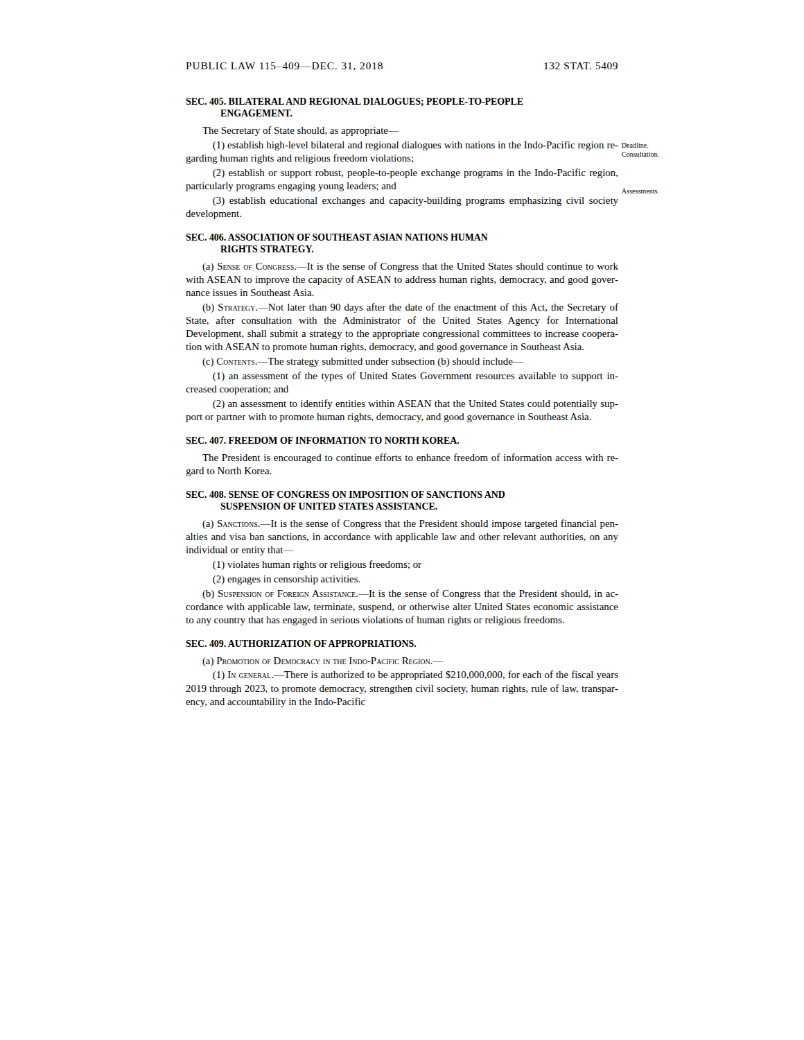PUBLIC LAW 115–409—DEC. 31, 2018 132 STAT. 5409
SEC. 405. BILATERAL AND REGIONAL DIALOGUES; PEOPLE-TO-PEOPLEENGAGEMENT.
The Secretary of State should, as appropriate—
(1) establish high-level bilateral and regional dialogues with nations in the Indo-Pacific region regarding human rights and religious freedom violations;
(2) establish or support robust, people-to-people exchange programs in the Indo-Pacific region, particularly programs engaging young leaders; and
(3) establish educational exchanges and capacity-building programs emphasizing civil society development.
SEC. 406. ASSOCIATION OF SOUTHEAST ASIAN NATIONS HUMANRIGHTS STRATEGY.
(a) Sense of Congress.—It is the sense of Congress that the United States should continue to work with ASEAN to improve the capacity of ASEAN to address human rights, democracy, and good governance issues in Southeast Asia.
Deadline.
Consultation.
(b) Strategy.—Not later than 90 days after the date of the enactment of this Act, the Secretary of State, after consultation with the Administrator of the United States Agency for International Development, shall submit a strategy to the appropriate congressional committees to increase cooperation with ASEAN to promote human rights, democracy, and good governance in Southeast Asia.
Assessments.
(c) Contents.—The strategy submitted under subsection (b) should include—
(1) an assessment of the types of United States Government resources available to support increased cooperation; and
(2) an assessment to identify entities within ASEAN that the United States could potentially support or partner with to promote human rights, democracy, and good governance in Southeast Asia.
SEC. 407. FREEDOM OF INFORMATION TO NORTH KOREA.
The President is encouraged to continue efforts to enhance freedom of information access with regard to North Korea.
SEC. 408. SENSE OF CONGRESS ON IMPOSITION OF SANCTIONS ANDSUSPENSION OF UNITED STATES ASSISTANCE.
(a) Sanctions.—It is the sense of Congress that the President should impose targeted financial penalties and visa ban sanctions, in accordance with applicable law and other relevant authorities, on any individual or entity that—
(1) violates human rights or religious freedoms; or
(2) engages in censorship activities.
(b) Suspension of Foreign Assistance.—It is the sense of Congress that the President should, in accordance with applicable law, terminate, suspend, or otherwise alter United States economic assistance to any country that has engaged in serious violations of human rights or religious freedoms.
SEC. 409. AUTHORIZATION OF APPROPRIATIONS.
(a) Promotion of Democracy in the Indo-Pacific Region.—
(1) In general.—There is authorized to be appropriated $210,000,000, for each of the fiscal years 2019 through 2023, to promote democracy, strengthen civil society, human rights, rule of law, transparency, and accountability in the Indo-Pacific